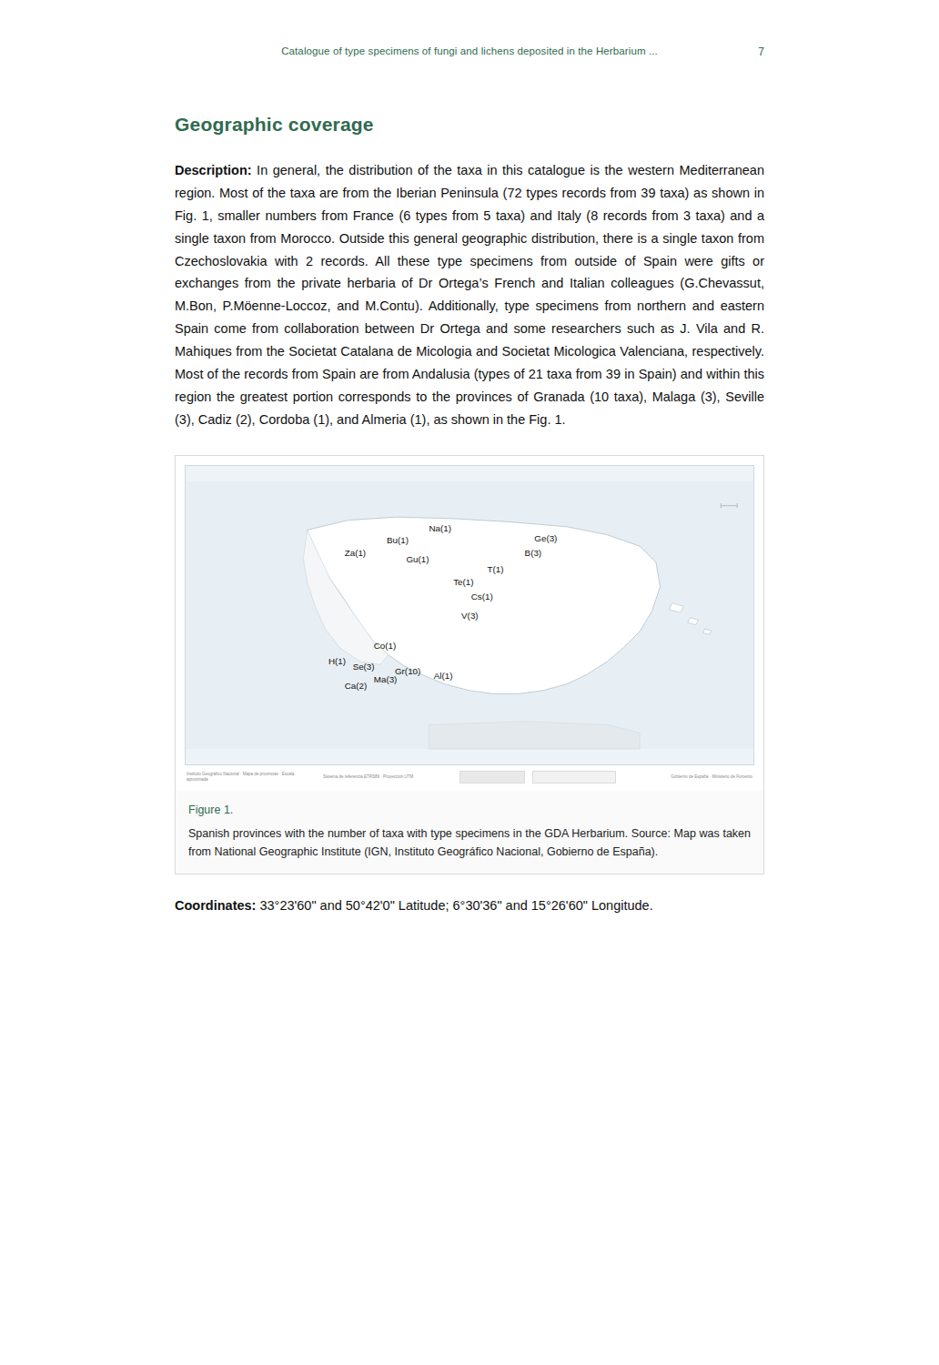Catalogue of type specimens of fungi and lichens deposited in the Herbarium ...
7
Geographic coverage
Description: In general, the distribution of the taxa in this catalogue is the western Mediterranean region. Most of the taxa are from the Iberian Peninsula (72 types records from 39 taxa) as shown in Fig. 1, smaller numbers from France (6 types from 5 taxa) and Italy (8 records from 3 taxa) and a single taxon from Morocco. Outside this general geographic distribution, there is a single taxon from Czechoslovakia with 2 records. All these type specimens from outside of Spain were gifts or exchanges from the private herbaria of Dr Ortega’s French and Italian colleagues (G.Chevassut, M.Bon, P.Möenne-Loccoz, and M.Contu). Additionally, type specimens from northern and eastern Spain come from collaboration between Dr Ortega and some researchers such as J. Vila and R. Mahiques from the Societat Catalana de Micologia and Societat Micologica Valenciana, respectively. Most of the records from Spain are from Andalusia (types of 21 taxa from 39 in Spain) and within this region the greatest portion corresponds to the provinces of Granada (10 taxa), Malaga (3), Seville (3), Cadiz (2), Cordoba (1), and Almeria (1), as shown in the Fig. 1.
Na(1) Bu(1) Za(1) Gu(1) Ge(3) B(3) T(1) Te(1) Cs(1) V(3) Co(1) H(1) Se(3) Gr(10) Ma(3) Al(1) Ca(2)
Instituto Geográfico Nacional · Mapa de provincias · Escala aproximada
Sistema de referencia ETRS89 · Proyección UTM
Gobierno de España · Ministerio de Fomento
Figure 1.
Spanish provinces with the number of taxa with type specimens in the GDA Herbarium. Source: Map was taken from National Geographic Institute (IGN, Instituto Geográfico Nacional, Gobierno de España).
Coordinates: 33°23'60" and 50°42'0" Latitude; 6°30'36" and 15°26'60" Longitude.